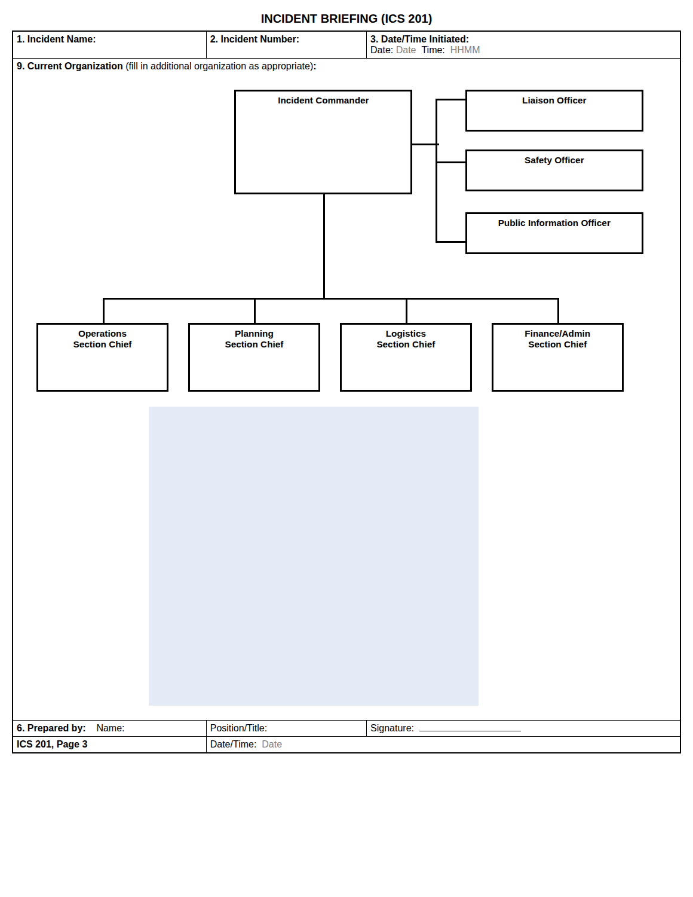INCIDENT BRIEFING (ICS 201)
| 1. Incident Name: | 2. Incident Number: | 3. Date/Time Initiated: Date: Date Time: HHMM |
| 9. Current Organization (fill in additional organization as appropriate) : Incident Commander Liaison Officer Safety Officer Public Information Officer Operations Section Chief Planning Section Chief Logistics Section Chief Finance/Admin Section Chief |
| 6. Prepared by: Name: | Position/Title: | Signature: |
| ICS 201, Page 3 | Date/Time: Date |